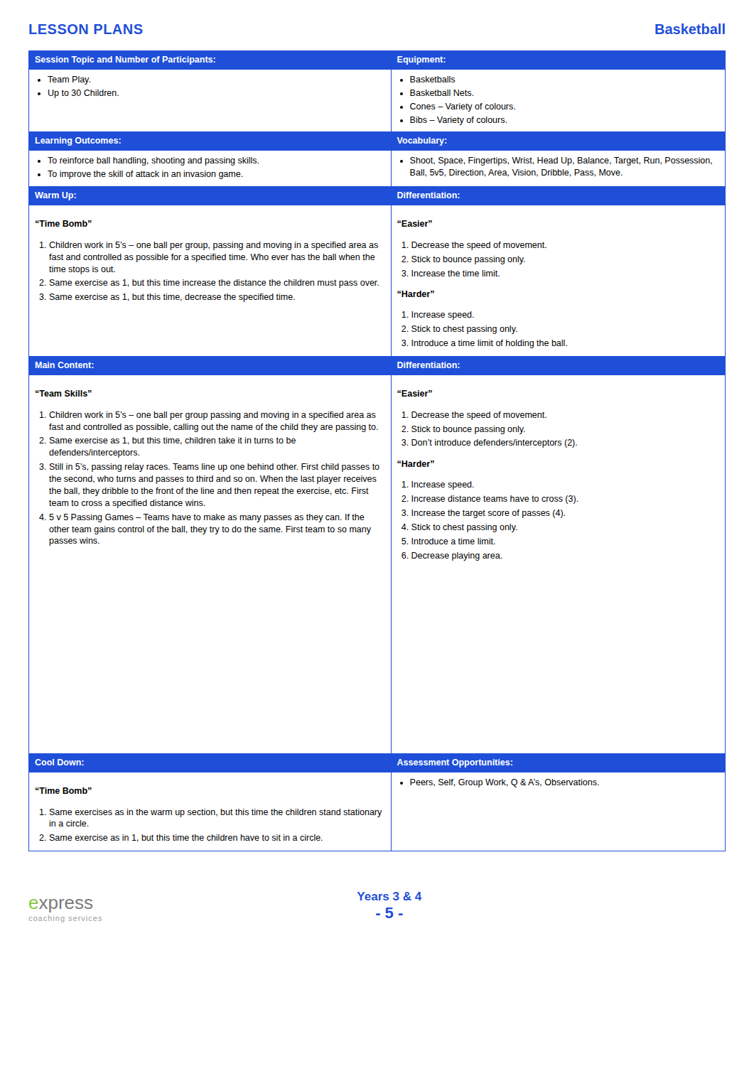LESSON PLANS
Basketball
| Session Topic and Number of Participants: | Equipment: |
| --- | --- |
| Team Play. Up to 30 Children. | Basketballs Basketball Nets. Cones – Variety of colours. Bibs – Variety of colours. |
| Learning Outcomes: | Vocabulary: |
| To reinforce ball handling, shooting and passing skills. To improve the skill of attack in an invasion game. | Shoot, Space, Fingertips, Wrist, Head Up, Balance, Target, Run, Possession, Ball, 5v5, Direction, Area, Vision, Dribble, Pass, Move. |
| Warm Up: | Differentiation: |
| “Time Bomb” Children work in 5’s – one ball per group, passing and moving in a specified area as fast and controlled as possible for a specified time. Who ever has the ball when the time stops is out. Same exercise as 1, but this time increase the distance the children must pass over. Same exercise as 1, but this time, decrease the specified time. | “Easier” Decrease the speed of movement. Stick to bounce passing only. Increase the time limit. “Harder” Increase speed. Stick to chest passing only. Introduce a time limit of holding the ball. |
| Main Content: | Differentiation: |
| “Team Skills” Children work in 5’s – one ball per group passing and moving in a specified area as fast and controlled as possible, calling out the name of the child they are passing to. Same exercise as 1, but this time, children take it in turns to be defenders/interceptors. Still in 5’s, passing relay races. Teams line up one behind other. First child passes to the second, who turns and passes to third and so on. When the last player receives the ball, they dribble to the front of the line and then repeat the exercise, etc. First team to cross a specified distance wins. 5 v 5 Passing Games – Teams have to make as many passes as they can. If the other team gains control of the ball, they try to do the same. First team to so many passes wins. | “Easier” Decrease the speed of movement. Stick to bounce passing only. Don’t introduce defenders/interceptors (2). “Harder” Increase speed. Increase distance teams have to cross (3). Increase the target score of passes (4). Stick to chest passing only. Introduce a time limit. Decrease playing area. |
| Cool Down: | Assessment Opportunities: |
| “Time Bomb” Same exercises as in the warm up section, but this time the children stand stationary in a circle. Same exercise as in 1, but this time the children have to sit in a circle. | Peers, Self, Group Work, Q & A’s, Observations. |
express coaching services
Years 3 & 4
- 5 -